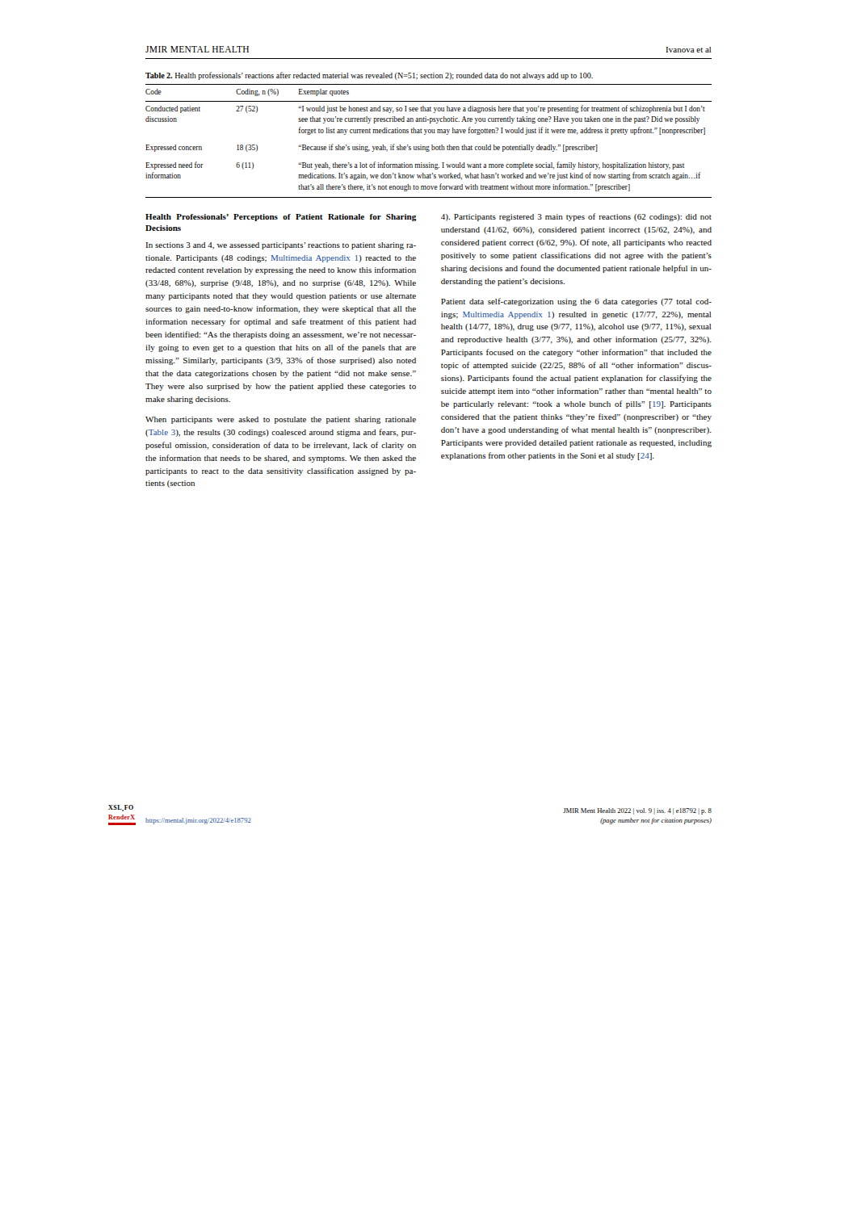JMIR MENTAL HEALTH Ivanova et al
Table 2. Health professionals’ reactions after redacted material was revealed (N=51; section 2); rounded data do not always add up to 100.
| Code | Coding, n (%) | Exemplar quotes |
| --- | --- | --- |
| Conducted patient discussion | 27 (52) | “I would just be honest and say, so I see that you have a diagnosis here that you’re presenting for treatment of schizophrenia but I don’t see that you’re currently prescribed an anti-psychotic. Are you currently taking one? Have you taken one in the past? Did we possibly forget to list any current medications that you may have forgotten? I would just if it were me, address it pretty upfront.” [nonprescriber] |
| Expressed concern | 18 (35) | “Because if she’s using, yeah, if she’s using both then that could be potentially deadly.” [prescriber] |
| Expressed need for information | 6 (11) | “But yeah, there’s a lot of information missing. I would want a more complete social, family history, hospitalization history, past medications. It’s again, we don’t know what’s worked, what hasn’t worked and we’re just kind of now starting from scratch again…if that’s all there’s there, it’s not enough to move forward with treatment without more information.” [prescriber] |
Health Professionals’ Perceptions of Patient Rationale for Sharing Decisions
In sections 3 and 4, we assessed participants’ reactions to patient sharing rationale. Participants (48 codings; Multimedia Appendix 1) reacted to the redacted content revelation by expressing the need to know this information (33/48, 68%), surprise (9/48, 18%), and no surprise (6/48, 12%). While many participants noted that they would question patients or use alternate sources to gain need-to-know information, they were skeptical that all the information necessary for optimal and safe treatment of this patient had been identified: “As the therapists doing an assessment, we’re not necessarily going to even get to a question that hits on all of the panels that are missing.” Similarly, participants (3/9, 33% of those surprised) also noted that the data categorizations chosen by the patient “did not make sense.” They were also surprised by how the patient applied these categories to make sharing decisions.
When participants were asked to postulate the patient sharing rationale (Table 3), the results (30 codings) coalesced around stigma and fears, purposeful omission, consideration of data to be irrelevant, lack of clarity on the information that needs to be shared, and symptoms. We then asked the participants to react to the data sensitivity classification assigned by patients (section
4). Participants registered 3 main types of reactions (62 codings): did not understand (41/62, 66%), considered patient incorrect (15/62, 24%), and considered patient correct (6/62, 9%). Of note, all participants who reacted positively to some patient classifications did not agree with the patient’s sharing decisions and found the documented patient rationale helpful in understanding the patient’s decisions.
Patient data self-categorization using the 6 data categories (77 total codings; Multimedia Appendix 1) resulted in genetic (17/77, 22%), mental health (14/77, 18%), drug use (9/77, 11%), alcohol use (9/77, 11%), sexual and reproductive health (3/77, 3%), and other information (25/77, 32%). Participants focused on the category “other information” that included the topic of attempted suicide (22/25, 88% of all “other information” discussions). Participants found the actual patient explanation for classifying the suicide attempt item into “other information” rather than “mental health” to be particularly relevant: “took a whole bunch of pills” [19]. Participants considered that the patient thinks “they’re fixed” (nonprescriber) or “they don’t have a good understanding of what mental health is” (nonprescriber). Participants were provided detailed patient rationale as requested, including explanations from other patients in the Soni et al study [24].
XSL•FO
RenderX
https://mental.jmir.org/2022/4/e18792
JMIR Ment Health 2022 | vol. 9 | iss. 4 | e18792 | p. 8
(page number not for citation purposes)